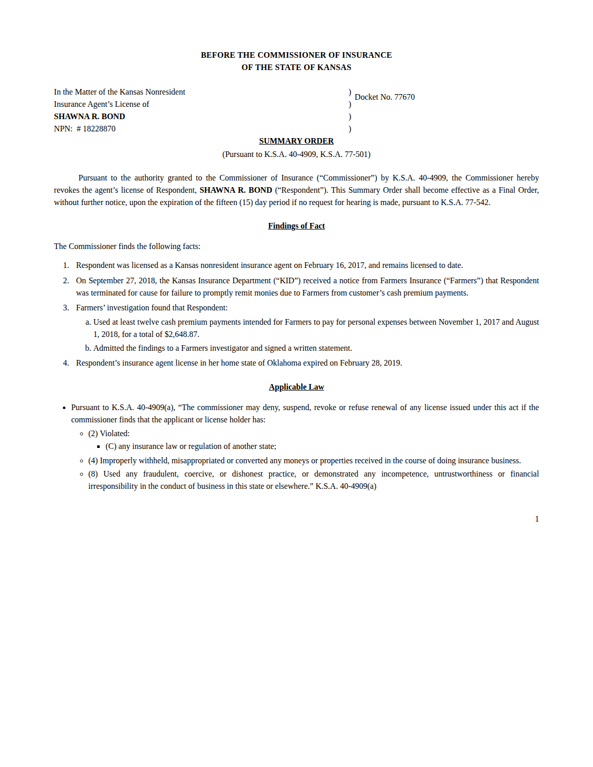BEFORE THE COMMISSIONER OF INSURANCE
OF THE STATE OF KANSAS
| In the Matter of the Kansas Nonresident | ) | |
| Insurance Agent’s License of | ) |
| SHAWNA R. BOND | ) |
| NPN: # 18228870 | ) |
Docket No. 77670
SUMMARY ORDER
(Pursuant to K.S.A. 40-4909, K.S.A. 77-501)
Pursuant to the authority granted to the Commissioner of Insurance (“Commissioner”) by K.S.A. 40-4909, the Commissioner hereby revokes the agent’s license of Respondent, SHAWNA R. BOND (“Respondent”). This Summary Order shall become effective as a Final Order, without further notice, upon the expiration of the fifteen (15) day period if no request for hearing is made, pursuant to K.S.A. 77-542.
Findings of Fact
The Commissioner finds the following facts:
Respondent was licensed as a Kansas nonresident insurance agent on February 16, 2017, and remains licensed to date.
On September 27, 2018, the Kansas Insurance Department (“KID”) received a notice from Farmers Insurance (“Farmers”) that Respondent was terminated for cause for failure to promptly remit monies due to Farmers from customer’s cash premium payments.
Farmers’ investigation found that Respondent:
Used at least twelve cash premium payments intended for Farmers to pay for personal expenses between November 1, 2017 and August 1, 2018, for a total of $2,648.87.
Admitted the findings to a Farmers investigator and signed a written statement.
Respondent’s insurance agent license in her home state of Oklahoma expired on February 28, 2019.
Applicable Law
Pursuant to K.S.A. 40-4909(a), “The commissioner may deny, suspend, revoke or refuse renewal of any license issued under this act if the commissioner finds that the applicant or license holder has:
(2) Violated:
(C) any insurance law or regulation of another state;
(4) Improperly withheld, misappropriated or converted any moneys or properties received in the course of doing insurance business.
(8) Used any fraudulent, coercive, or dishonest practice, or demonstrated any incompetence, untrustworthiness or financial irresponsibility in the conduct of business in this state or elsewhere.” K.S.A. 40-4909(a)
1